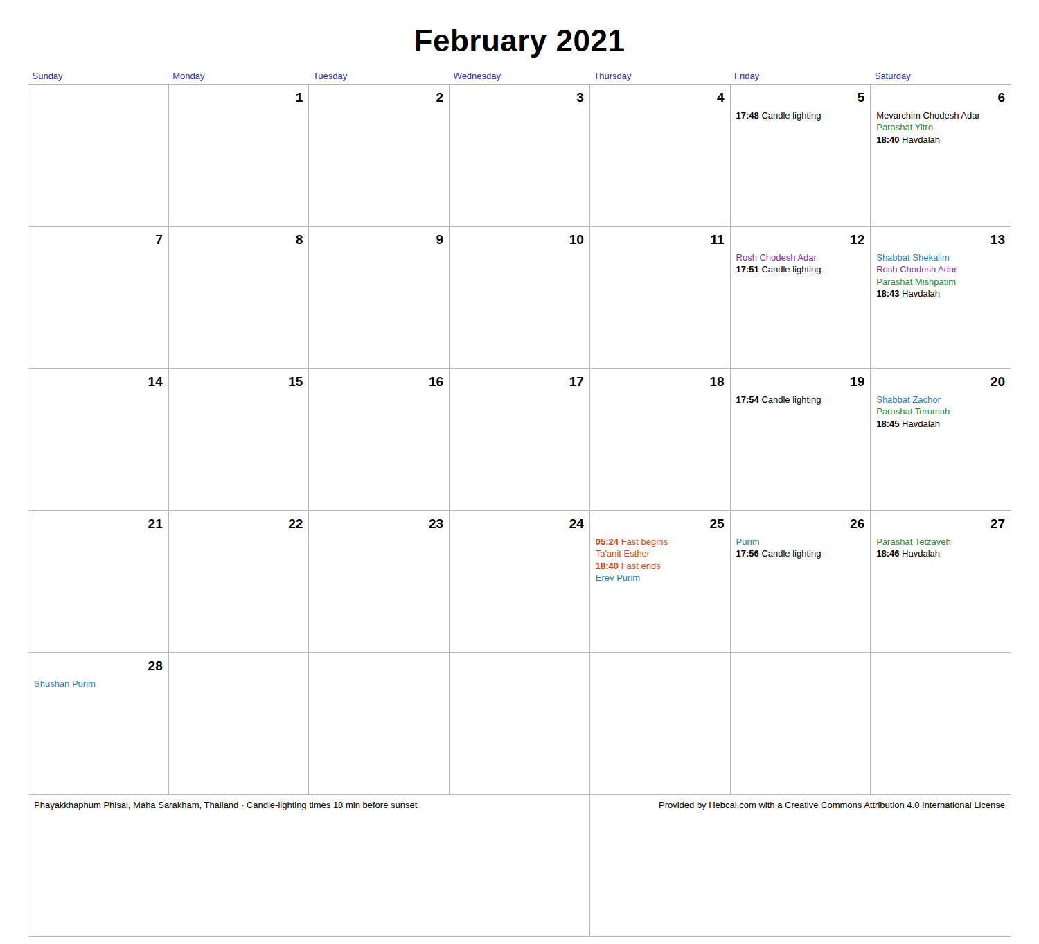February 2021
| Sunday | Monday | Tuesday | Wednesday | Thursday | Friday | Saturday |
| --- | --- | --- | --- | --- | --- | --- |
| | 1 | 2 | 3 | 4 | 5 17:48 Candle lighting | 6 Mevarchim Chodesh Adar Parashat Yitro 18:40 Havdalah |
| 7 | 8 | 9 | 10 | 11 | 12 Rosh Chodesh Adar 17:51 Candle lighting | 13 Shabbat Shekalim Rosh Chodesh Adar Parashat Mishpatim 18:43 Havdalah |
| 14 | 15 | 16 | 17 | 18 | 19 17:54 Candle lighting | 20 Shabbat Zachor Parashat Terumah 18:45 Havdalah |
| 21 | 22 | 23 | 24 | 25 05:24 Fast begins Ta'anit Esther 18:40 Fast ends Erev Purim | 26 Purim 17:56 Candle lighting | 27 Parashat Tetzaveh 18:46 Havdalah |
| 28 Shushan Purim | | | | | | |
| Phayakkhaphum Phisai, Maha Sarakham, Thailand · Candle-lighting times 18 min before sunset | Provided by Hebcal.com with a Creative Commons Attribution 4.0 International License |